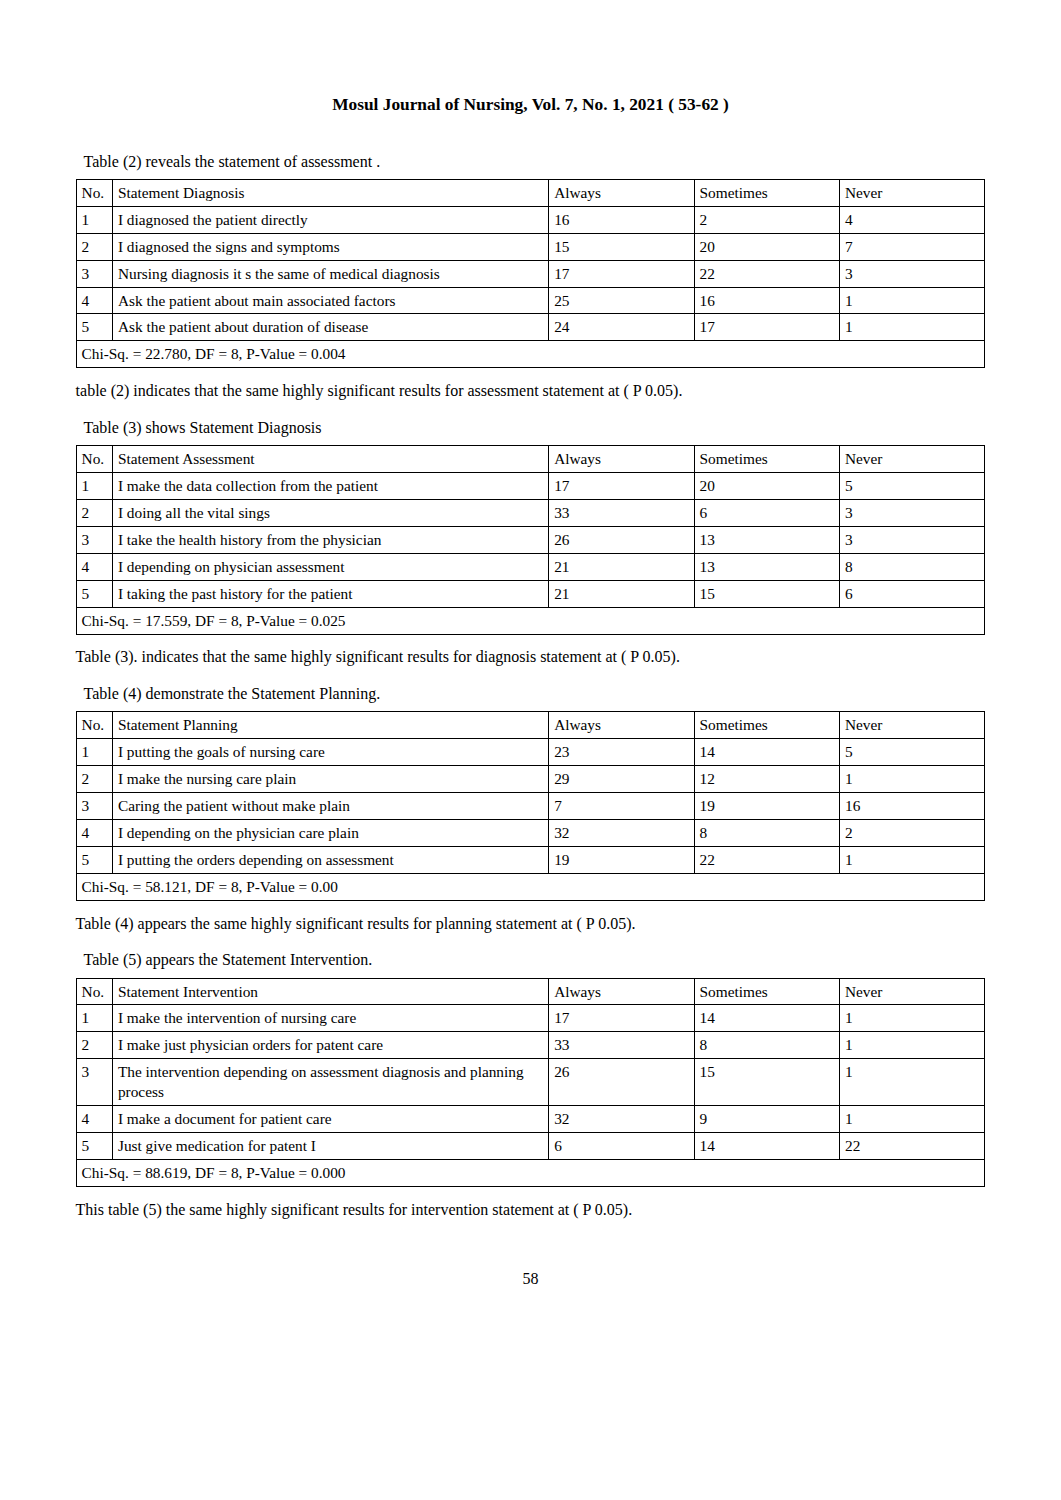Mosul Journal of Nursing, Vol. 7, No. 1, 2021 ( 53-62 )
Table (2) reveals the statement of assessment .
| No. | Statement Diagnosis | Always | Sometimes | Never |
| 1 | I diagnosed the patient directly | 16 | 2 | 4 |
| 2 | I diagnosed the signs and symptoms | 15 | 20 | 7 |
| 3 | Nursing diagnosis it s the same of medical diagnosis | 17 | 22 | 3 |
| 4 | Ask the patient about main associated factors | 25 | 16 | 1 |
| 5 | Ask the patient about duration of disease | 24 | 17 | 1 |
| Chi-Sq. = 22.780, DF = 8, P-Value = 0.004 |
table (2) indicates that the same highly significant results for assessment statement at ( P 0.05).
Table (3) shows Statement Diagnosis
| No. | Statement Assessment | Always | Sometimes | Never |
| 1 | I make the data collection from the patient | 17 | 20 | 5 |
| 2 | I doing all the vital sings | 33 | 6 | 3 |
| 3 | I take the health history from the physician | 26 | 13 | 3 |
| 4 | I depending on physician assessment | 21 | 13 | 8 |
| 5 | I taking the past history for the patient | 21 | 15 | 6 |
| Chi-Sq. = 17.559, DF = 8, P-Value = 0.025 |
Table (3). indicates that the same highly significant results for diagnosis statement at ( P 0.05).
Table (4) demonstrate the Statement Planning.
| No. | Statement Planning | Always | Sometimes | Never |
| 1 | I putting the goals of nursing care | 23 | 14 | 5 |
| 2 | I make the nursing care plain | 29 | 12 | 1 |
| 3 | Caring the patient without make plain | 7 | 19 | 16 |
| 4 | I depending on the physician care plain | 32 | 8 | 2 |
| 5 | I putting the orders depending on assessment | 19 | 22 | 1 |
| Chi-Sq. = 58.121, DF = 8, P-Value = 0.00 |
Table (4) appears the same highly significant results for planning statement at ( P 0.05).
Table (5) appears the Statement Intervention.
| No. | Statement Intervention | Always | Sometimes | Never |
| 1 | I make the intervention of nursing care | 17 | 14 | 1 |
| 2 | I make just physician orders for patent care | 33 | 8 | 1 |
| 3 | The intervention depending on assessment diagnosis and planning process | 26 | 15 | 1 |
| 4 | I make a document for patient care | 32 | 9 | 1 |
| 5 | Just give medication for patent I | 6 | 14 | 22 |
| Chi-Sq. = 88.619, DF = 8, P-Value = 0.000 |
This table (5) the same highly significant results for intervention statement at ( P 0.05).
58